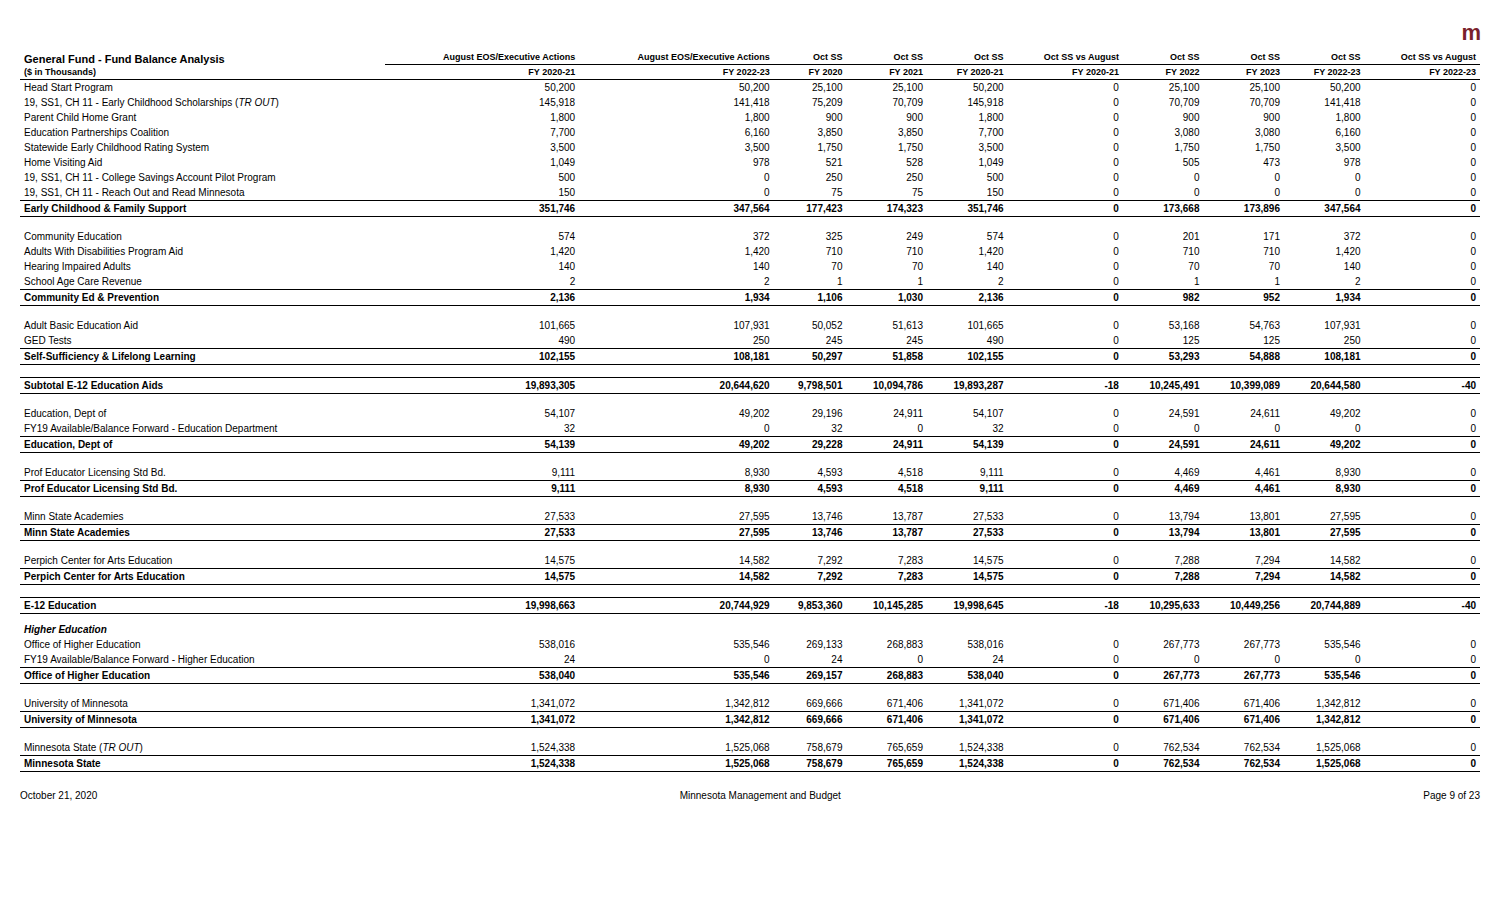m
| General Fund - Fund Balance Analysis ($ in Thousands) | August EOS/Executive Actions | August EOS/Executive Actions | Oct SS | Oct SS | Oct SS | Oct SS vs August | Oct SS | Oct SS | Oct SS | Oct SS vs August |
| --- | --- | --- | --- | --- | --- | --- | --- | --- | --- | --- |
| FY 2020-21 | FY 2022-23 | FY 2020 | FY 2021 | FY 2020-21 | FY 2020-21 | FY 2022 | FY 2023 | FY 2022-23 | FY 2022-23 |
| Head Start Program | 50,200 | 50,200 | 25,100 | 25,100 | 50,200 | 0 | 25,100 | 25,100 | 50,200 | 0 |
| 19, SS1, CH 11 - Early Childhood Scholarships ( TR OUT ) | 145,918 | 141,418 | 75,209 | 70,709 | 145,918 | 0 | 70,709 | 70,709 | 141,418 | 0 |
| Parent Child Home Grant | 1,800 | 1,800 | 900 | 900 | 1,800 | 0 | 900 | 900 | 1,800 | 0 |
| Education Partnerships Coalition | 7,700 | 6,160 | 3,850 | 3,850 | 7,700 | 0 | 3,080 | 3,080 | 6,160 | 0 |
| Statewide Early Childhood Rating System | 3,500 | 3,500 | 1,750 | 1,750 | 3,500 | 0 | 1,750 | 1,750 | 3,500 | 0 |
| Home Visiting Aid | 1,049 | 978 | 521 | 528 | 1,049 | 0 | 505 | 473 | 978 | 0 |
| 19, SS1, CH 11 - College Savings Account Pilot Program | 500 | 0 | 250 | 250 | 500 | 0 | 0 | 0 | 0 | 0 |
| 19, SS1, CH 11 - Reach Out and Read Minnesota | 150 | 0 | 75 | 75 | 150 | 0 | 0 | 0 | 0 | 0 |
| Early Childhood & Family Support | 351,746 | 347,564 | 177,423 | 174,323 | 351,746 | 0 | 173,668 | 173,896 | 347,564 | 0 |
| Community Education | 574 | 372 | 325 | 249 | 574 | 0 | 201 | 171 | 372 | 0 |
| Adults With Disabilities Program Aid | 1,420 | 1,420 | 710 | 710 | 1,420 | 0 | 710 | 710 | 1,420 | 0 |
| Hearing Impaired Adults | 140 | 140 | 70 | 70 | 140 | 0 | 70 | 70 | 140 | 0 |
| School Age Care Revenue | 2 | 2 | 1 | 1 | 2 | 0 | 1 | 1 | 2 | 0 |
| Community Ed & Prevention | 2,136 | 1,934 | 1,106 | 1,030 | 2,136 | 0 | 982 | 952 | 1,934 | 0 |
| Adult Basic Education Aid | 101,665 | 107,931 | 50,052 | 51,613 | 101,665 | 0 | 53,168 | 54,763 | 107,931 | 0 |
| GED Tests | 490 | 250 | 245 | 245 | 490 | 0 | 125 | 125 | 250 | 0 |
| Self-Sufficiency & Lifelong Learning | 102,155 | 108,181 | 50,297 | 51,858 | 102,155 | 0 | 53,293 | 54,888 | 108,181 | 0 |
| Subtotal E-12 Education Aids | 19,893,305 | 20,644,620 | 9,798,501 | 10,094,786 | 19,893,287 | -18 | 10,245,491 | 10,399,089 | 20,644,580 | -40 |
| Education, Dept of | 54,107 | 49,202 | 29,196 | 24,911 | 54,107 | 0 | 24,591 | 24,611 | 49,202 | 0 |
| FY19 Available/Balance Forward - Education Department | 32 | 0 | 32 | 0 | 32 | 0 | 0 | 0 | 0 | 0 |
| Education, Dept of | 54,139 | 49,202 | 29,228 | 24,911 | 54,139 | 0 | 24,591 | 24,611 | 49,202 | 0 |
| Prof Educator Licensing Std Bd. | 9,111 | 8,930 | 4,593 | 4,518 | 9,111 | 0 | 4,469 | 4,461 | 8,930 | 0 |
| Prof Educator Licensing Std Bd. | 9,111 | 8,930 | 4,593 | 4,518 | 9,111 | 0 | 4,469 | 4,461 | 8,930 | 0 |
| Minn State Academies | 27,533 | 27,595 | 13,746 | 13,787 | 27,533 | 0 | 13,794 | 13,801 | 27,595 | 0 |
| Minn State Academies | 27,533 | 27,595 | 13,746 | 13,787 | 27,533 | 0 | 13,794 | 13,801 | 27,595 | 0 |
| Perpich Center for Arts Education | 14,575 | 14,582 | 7,292 | 7,283 | 14,575 | 0 | 7,288 | 7,294 | 14,582 | 0 |
| Perpich Center for Arts Education | 14,575 | 14,582 | 7,292 | 7,283 | 14,575 | 0 | 7,288 | 7,294 | 14,582 | 0 |
| E-12 Education | 19,998,663 | 20,744,929 | 9,853,360 | 10,145,285 | 19,998,645 | -18 | 10,295,633 | 10,449,256 | 20,744,889 | -40 |
| Higher Education |
| Office of Higher Education | 538,016 | 535,546 | 269,133 | 268,883 | 538,016 | 0 | 267,773 | 267,773 | 535,546 | 0 |
| FY19 Available/Balance Forward - Higher Education | 24 | 0 | 24 | 0 | 24 | 0 | 0 | 0 | 0 | 0 |
| Office of Higher Education | 538,040 | 535,546 | 269,157 | 268,883 | 538,040 | 0 | 267,773 | 267,773 | 535,546 | 0 |
| University of Minnesota | 1,341,072 | 1,342,812 | 669,666 | 671,406 | 1,341,072 | 0 | 671,406 | 671,406 | 1,342,812 | 0 |
| University of Minnesota | 1,341,072 | 1,342,812 | 669,666 | 671,406 | 1,341,072 | 0 | 671,406 | 671,406 | 1,342,812 | 0 |
| Minnesota State ( TR OUT ) | 1,524,338 | 1,525,068 | 758,679 | 765,659 | 1,524,338 | 0 | 762,534 | 762,534 | 1,525,068 | 0 |
| Minnesota State | 1,524,338 | 1,525,068 | 758,679 | 765,659 | 1,524,338 | 0 | 762,534 | 762,534 | 1,525,068 | 0 |
October 21, 2020 Minnesota Management and Budget Page 9 of 23